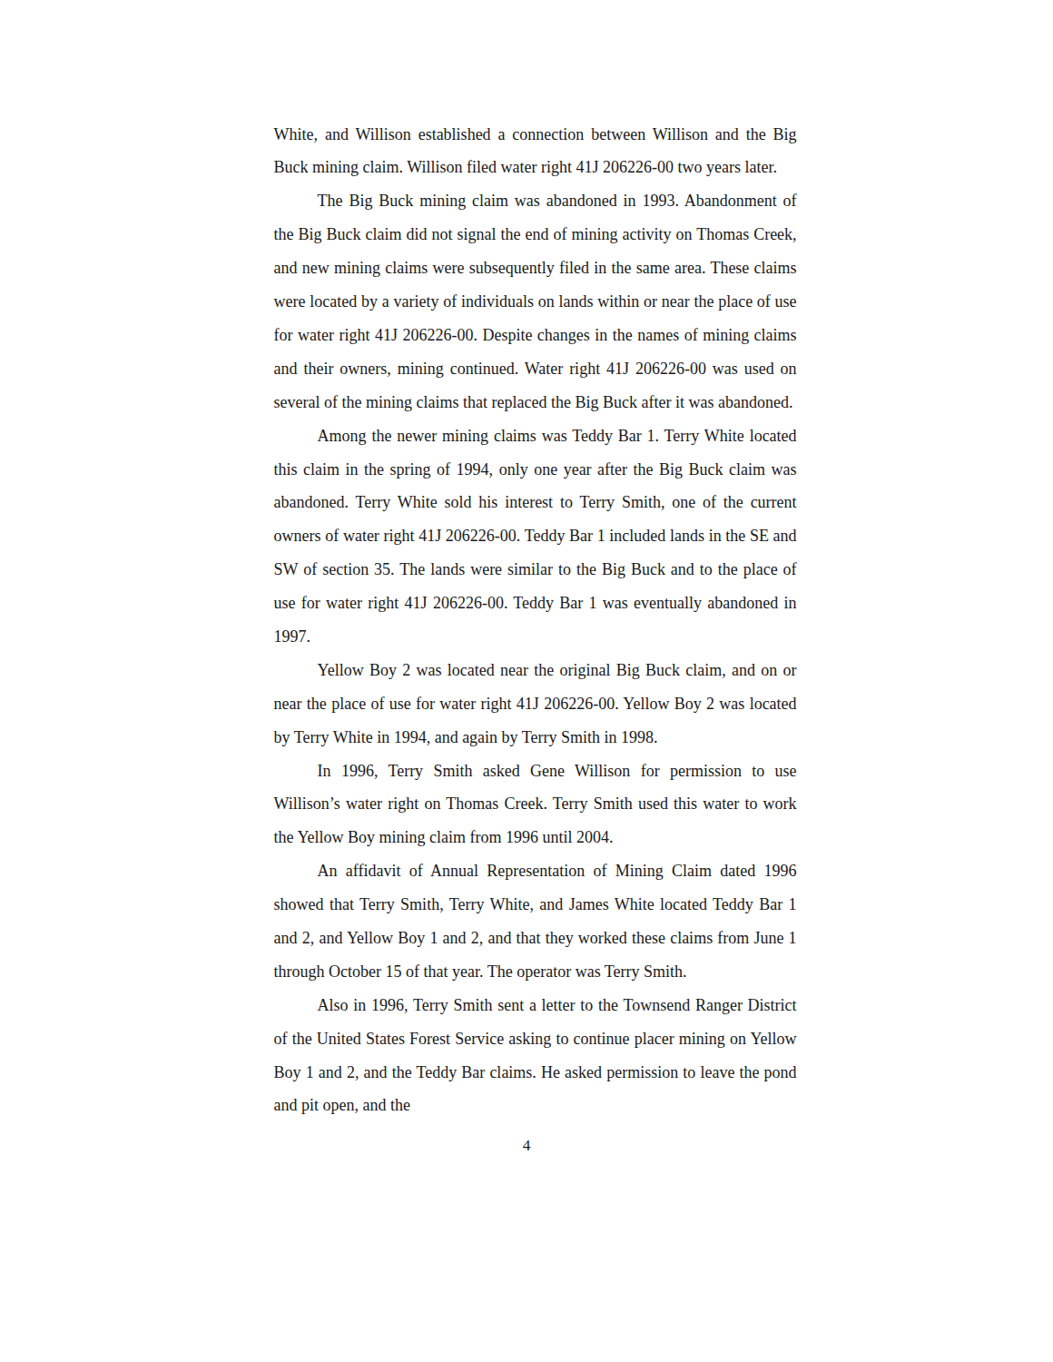White, and Willison established a connection between Willison and the Big Buck mining claim. Willison filed water right 41J 206226-00 two years later.
The Big Buck mining claim was abandoned in 1993. Abandonment of the Big Buck claim did not signal the end of mining activity on Thomas Creek, and new mining claims were subsequently filed in the same area. These claims were located by a variety of individuals on lands within or near the place of use for water right 41J 206226-00. Despite changes in the names of mining claims and their owners, mining continued. Water right 41J 206226-00 was used on several of the mining claims that replaced the Big Buck after it was abandoned.
Among the newer mining claims was Teddy Bar 1. Terry White located this claim in the spring of 1994, only one year after the Big Buck claim was abandoned. Terry White sold his interest to Terry Smith, one of the current owners of water right 41J 206226-00. Teddy Bar 1 included lands in the SE and SW of section 35. The lands were similar to the Big Buck and to the place of use for water right 41J 206226-00. Teddy Bar 1 was eventually abandoned in 1997.
Yellow Boy 2 was located near the original Big Buck claim, and on or near the place of use for water right 41J 206226-00. Yellow Boy 2 was located by Terry White in 1994, and again by Terry Smith in 1998.
In 1996, Terry Smith asked Gene Willison for permission to use Willison’s water right on Thomas Creek. Terry Smith used this water to work the Yellow Boy mining claim from 1996 until 2004.
An affidavit of Annual Representation of Mining Claim dated 1996 showed that Terry Smith, Terry White, and James White located Teddy Bar 1 and 2, and Yellow Boy 1 and 2, and that they worked these claims from June 1 through October 15 of that year. The operator was Terry Smith.
Also in 1996, Terry Smith sent a letter to the Townsend Ranger District of the United States Forest Service asking to continue placer mining on Yellow Boy 1 and 2, and the Teddy Bar claims. He asked permission to leave the pond and pit open, and the
4